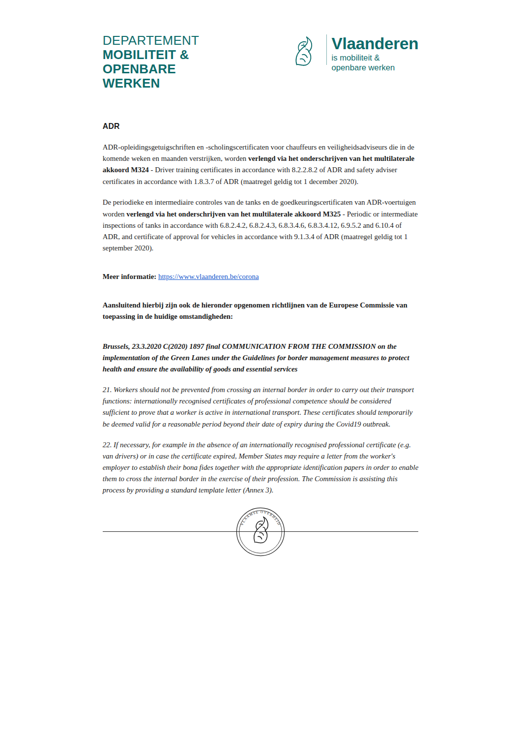DEPARTEMENT
MOBILITEIT &
OPENBARE
WERKEN
Vlaanderen
is mobiliteit &
openbare werken
ADR
ADR-opleidingsgetuigschriften en -scholingscertificaten voor chauffeurs en veiligheidsadviseurs die in de komende weken en maanden verstrijken, worden verlengd via het onderschrijven van het multilaterale akkoord M324 - Driver training certificates in accordance with 8.2.2.8.2 of ADR and safety adviser certificates in accordance with 1.8.3.7 of ADR (maatregel geldig tot 1 december 2020).
De periodieke en intermediaire controles van de tanks en de goedkeuringscertificaten van ADR-voertuigen worden verlengd via het onderschrijven van het multilaterale akkoord M325 - Periodic or intermediate inspections of tanks in accordance with 6.8.2.4.2, 6.8.2.4.3, 6.8.3.4.6, 6.8.3.4.12, 6.9.5.2 and 6.10.4 of ADR, and certificate of approval for vehicles in accordance with 9.1.3.4 of ADR (maatregel geldig tot 1 september 2020).
Meer informatie: https://www.vlaanderen.be/corona
Aansluitend hierbij zijn ook de hieronder opgenomen richtlijnen van de Europese Commissie van toepassing in de huidige omstandigheden:
Brussels, 23.3.2020 C(2020) 1897 final COMMUNICATION FROM THE COMMISSION on the implementation of the Green Lanes under the Guidelines for border management measures to protect health and ensure the availability of goods and essential services
21. Workers should not be prevented from crossing an internal border in order to carry out their transport functions: internationally recognised certificates of professional competence should be considered sufficient to prove that a worker is active in international transport. These certificates should temporarily be deemed valid for a reasonable period beyond their date of expiry during the Covid19 outbreak.
22. If necessary, for example in the absence of an internationally recognised professional certificate (e.g. van drivers) or in case the certificate expired, Member States may require a letter from the worker's employer to establish their bona fides together with the appropriate identification papers in order to enable them to cross the internal border in the exercise of their profession. The Commission is assisting this process by providing a standard template letter (Annex 3).
VLAAMSE OVERHEID